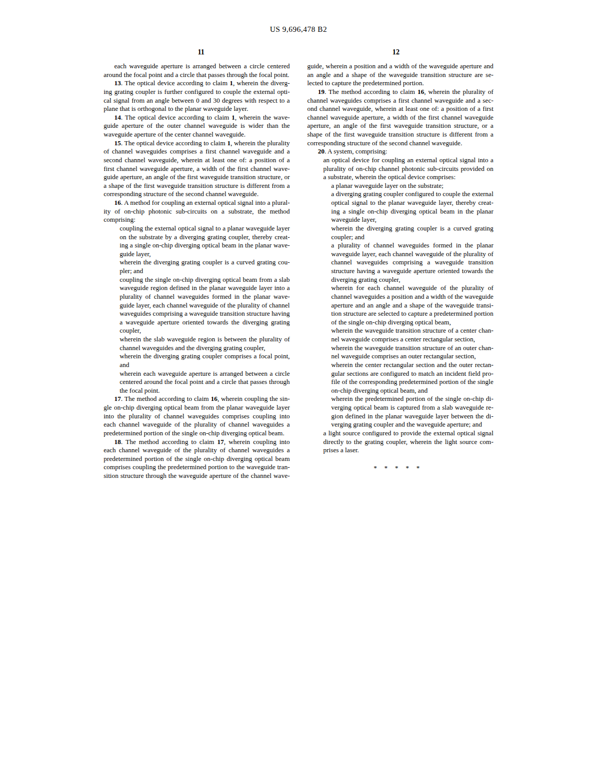US 9,696,478 B2
11 12
each waveguide aperture is arranged between a circle centered around the focal point and a circle that passes through the focal point.
13. The optical device according to claim 1, wherein the diverging grating coupler is further configured to couple the external optical signal from an angle between 0 and 30 degrees with respect to a plane that is orthogonal to the planar waveguide layer.
14. The optical device according to claim 1, wherein the waveguide aperture of the outer channel waveguide is wider than the waveguide aperture of the center channel waveguide.
15. The optical device according to claim 1, wherein the plurality of channel waveguides comprises a first channel waveguide and a second channel waveguide, wherein at least one of: a position of a first channel waveguide aperture, a width of the first channel waveguide aperture, an angle of the first waveguide transition structure, or a shape of the first waveguide transition structure is different from a corresponding structure of the second channel waveguide.
16. A method for coupling an external optical signal into a plurality of on-chip photonic sub-circuits on a substrate, the method comprising:
coupling the external optical signal to a planar waveguide layer on the substrate by a diverging grating coupler, thereby creating a single on-chip diverging optical beam in the planar waveguide layer,
wherein the diverging grating coupler is a curved grating coupler; and
coupling the single on-chip diverging optical beam from a slab waveguide region defined in the planar waveguide layer into a plurality of channel waveguides formed in the planar waveguide layer, each channel waveguide of the plurality of channel waveguides comprising a waveguide transition structure having a waveguide aperture oriented towards the diverging grating coupler,
wherein the slab waveguide region is between the plurality of channel waveguides and the diverging grating coupler,
wherein the diverging grating coupler comprises a focal point, and
wherein each waveguide aperture is arranged between a circle centered around the focal point and a circle that passes through the focal point.
17. The method according to claim 16, wherein coupling the single on-chip diverging optical beam from the planar waveguide layer into the plurality of channel waveguides comprises coupling into each channel waveguide of the plurality of channel waveguides a predetermined portion of the single on-chip diverging optical beam.
18. The method according to claim 17, wherein coupling into each channel waveguide of the plurality of channel waveguides a predetermined portion of the single on-chip diverging optical beam comprises coupling the predetermined portion to the waveguide transition structure through the waveguide aperture of the channel waveguide, wherein a position and a width of the waveguide aperture and an angle and a shape of the waveguide transition structure are selected to capture the predetermined portion.
19. The method according to claim 16, wherein the plurality of channel waveguides comprises a first channel waveguide and a second channel waveguide, wherein at least one of: a position of a first channel waveguide aperture, a width of the first channel waveguide aperture, an angle of the first waveguide transition structure, or a shape of the first waveguide transition structure is different from a corresponding structure of the second channel waveguide.
20. A system, comprising:
an optical device for coupling an external optical signal into a plurality of on-chip channel photonic sub-circuits provided on a substrate, wherein the optical device comprises:
a planar waveguide layer on the substrate;
a diverging grating coupler configured to couple the external optical signal to the planar waveguide layer, thereby creating a single on-chip diverging optical beam in the planar waveguide layer,
wherein the diverging grating coupler is a curved grating coupler; and
a plurality of channel waveguides formed in the planar waveguide layer, each channel waveguide of the plurality of channel waveguides comprising a waveguide transition structure having a waveguide aperture oriented towards the diverging grating coupler,
wherein for each channel waveguide of the plurality of channel waveguides a position and a width of the waveguide aperture and an angle and a shape of the waveguide transition structure are selected to capture a predetermined portion of the single on-chip diverging optical beam,
wherein the waveguide transition structure of a center channel waveguide comprises a center rectangular section,
wherein the waveguide transition structure of an outer channel waveguide comprises an outer rectangular section,
wherein the center rectangular section and the outer rectangular sections are configured to match an incident field profile of the corresponding predetermined portion of the single on-chip diverging optical beam, and
wherein the predetermined portion of the single on-chip diverging optical beam is captured from a slab waveguide region defined in the planar waveguide layer between the diverging grating coupler and the waveguide aperture; and
a light source configured to provide the external optical signal directly to the grating coupler, wherein the light source comprises a laser.
*****